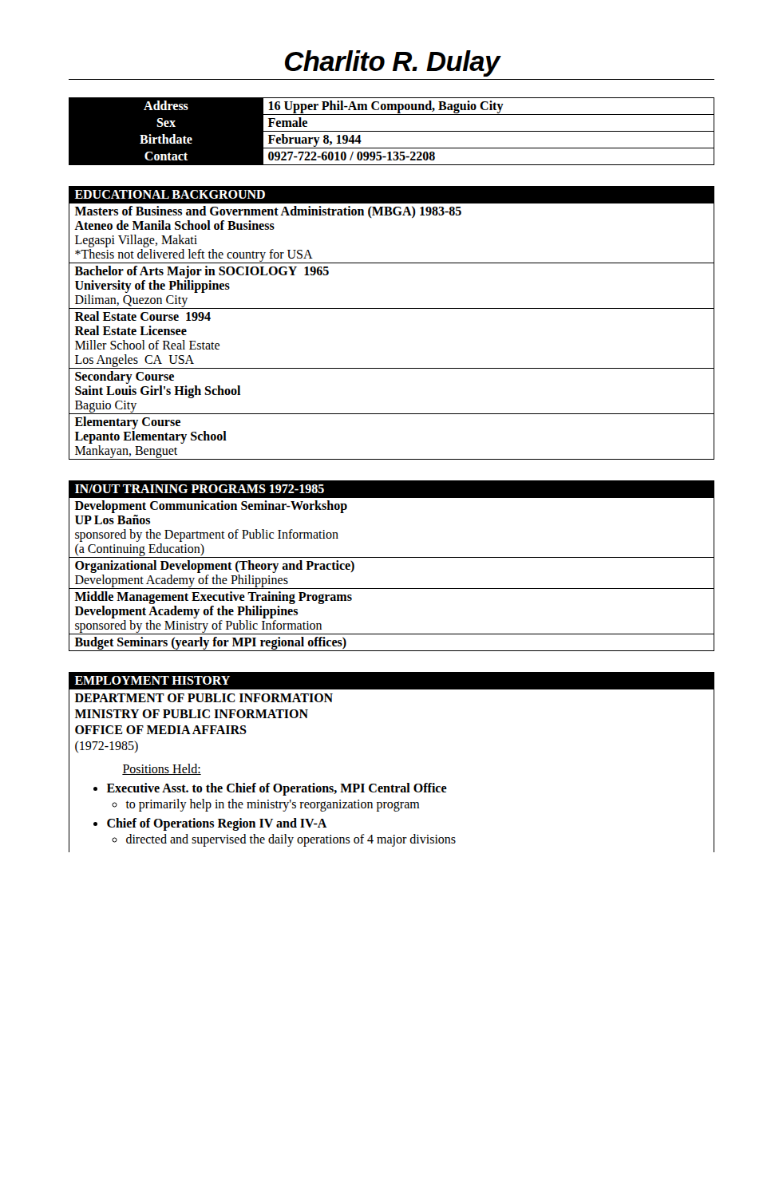Charlito R. Dulay
| Address | 16 Upper Phil-Am Compound, Baguio City |
| Sex | Female |
| Birthdate | February 8, 1944 |
| Contact | 0927-722-6010 / 0995-135-2208 |
| EDUCATIONAL BACKGROUND |
| Masters of Business and Government Administration (MBGA) 1983-85 Ateneo de Manila School of Business Legaspi Village, Makati *Thesis not delivered left the country for USA |
| Bachelor of Arts Major in SOCIOLOGY 1965 University of the Philippines Diliman, Quezon City |
| Real Estate Course 1994 Real Estate Licensee Miller School of Real Estate Los Angeles CA USA |
| Secondary Course Saint Louis Girl's High School Baguio City |
| Elementary Course Lepanto Elementary School Mankayan, Benguet |
| IN/OUT TRAINING PROGRAMS 1972-1985 |
| Development Communication Seminar-Workshop UP Los Baños sponsored by the Department of Public Information (a Continuing Education) |
| Organizational Development (Theory and Practice) Development Academy of the Philippines |
| Middle Management Executive Training Programs Development Academy of the Philippines sponsored by the Ministry of Public Information |
| Budget Seminars (yearly for MPI regional offices) |
| EMPLOYMENT HISTORY |
| DEPARTMENT OF PUBLIC INFORMATION MINISTRY OF PUBLIC INFORMATION OFFICE OF MEDIA AFFAIRS (1972-1985) Positions Held: Executive Asst. to the Chief of Operations, MPI Central Office to primarily help in the ministry's reorganization program Chief of Operations Region IV and IV-A directed and supervised the daily operations of 4 major divisions |